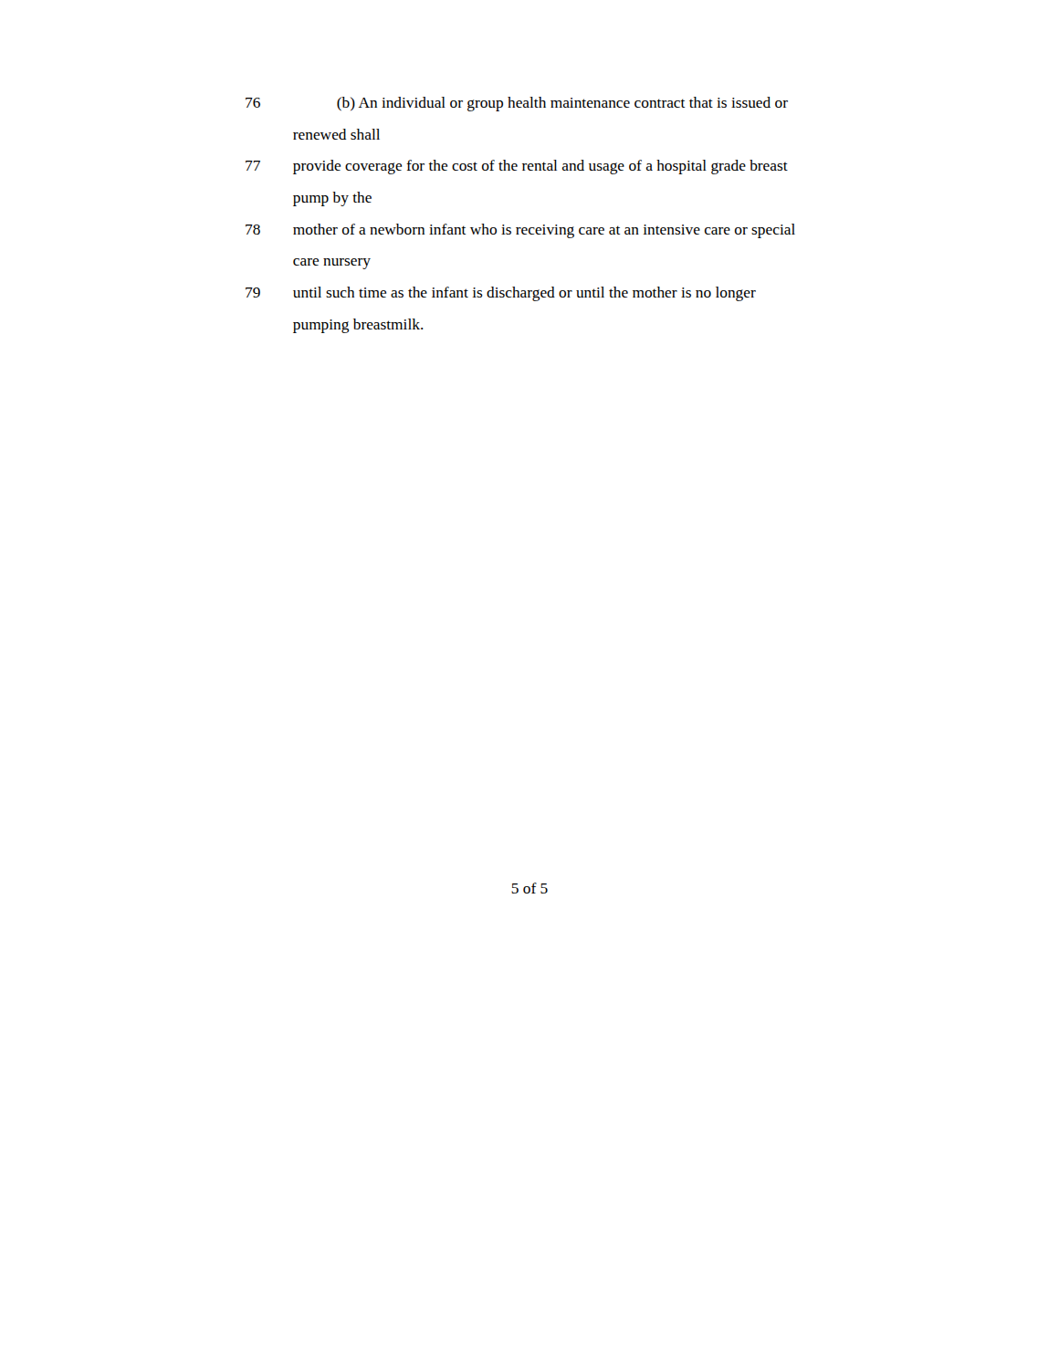| 76 | (b) An individual or group health maintenance contract that is issued or renewed shall |
| 77 | provide coverage for the cost of the rental and usage of a hospital grade breast pump by the |
| 78 | mother of a newborn infant who is receiving care at an intensive care or special care nursery |
| 79 | until such time as the infant is discharged or until the mother is no longer pumping breastmilk. |
5 of 5